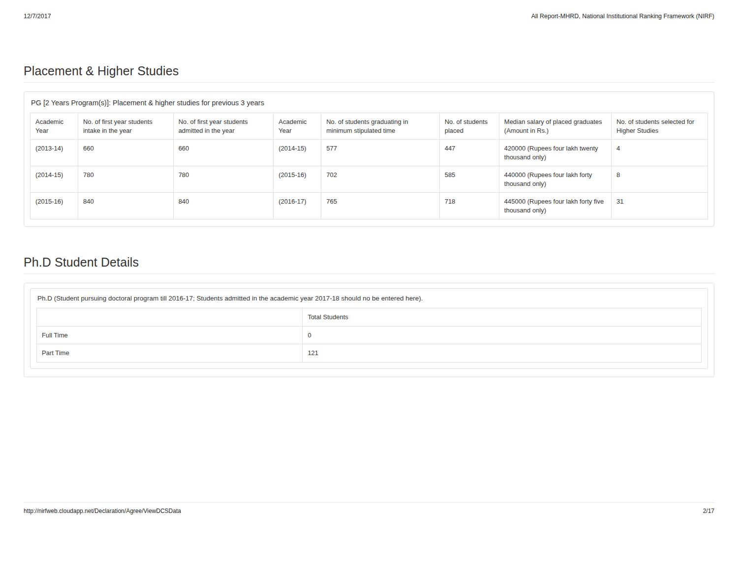12/7/2017 All Report-MHRD, National Institutional Ranking Framework (NIRF)
Placement & Higher Studies
PG [2 Years Program(s)]: Placement & higher studies for previous 3 years
| Academic Year | No. of first year students intake in the year | No. of first year students admitted in the year | Academic Year | No. of students graduating in minimum stipulated time | No. of students placed | Median salary of placed graduates (Amount in Rs.) | No. of students selected for Higher Studies |
| --- | --- | --- | --- | --- | --- | --- | --- |
| (2013-14) | 660 | 660 | (2014-15) | 577 | 447 | 420000 (Rupees four lakh twenty thousand only) | 4 |
| (2014-15) | 780 | 780 | (2015-16) | 702 | 585 | 440000 (Rupees four lakh forty thousand only) | 8 |
| (2015-16) | 840 | 840 | (2016-17) | 765 | 718 | 445000 (Rupees four lakh forty five thousand only) | 31 |
Ph.D Student Details
Ph.D (Student pursuing doctoral program till 2016-17; Students admitted in the academic year 2017-18 should no be entered here).
| | Total Students |
| --- | --- |
| Full Time | 0 |
| Part Time | 121 |
http://nirfweb.cloudapp.net/Declaration/Agree/ViewDCSData 2/17